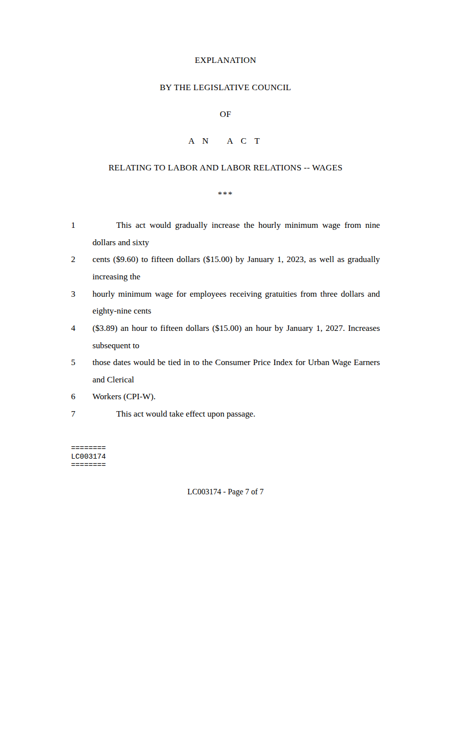EXPLANATION
BY THE LEGISLATIVE COUNCIL
OF
A N A C T
RELATING TO LABOR AND LABOR RELATIONS -- WAGES
***
| 1 | This act would gradually increase the hourly minimum wage from nine dollars and sixty |
| 2 | cents ($9.60) to fifteen dollars ($15.00) by January 1, 2023, as well as gradually increasing the |
| 3 | hourly minimum wage for employees receiving gratuities from three dollars and eighty-nine cents |
| 4 | ($3.89) an hour to fifteen dollars ($15.00) an hour by January 1, 2027. Increases subsequent to |
| 5 | those dates would be tied in to the Consumer Price Index for Urban Wage Earners and Clerical |
| 6 | Workers (CPI-W). |
| 7 | This act would take effect upon passage. |
========
LC003174
========
LC003174 - Page 7 of 7